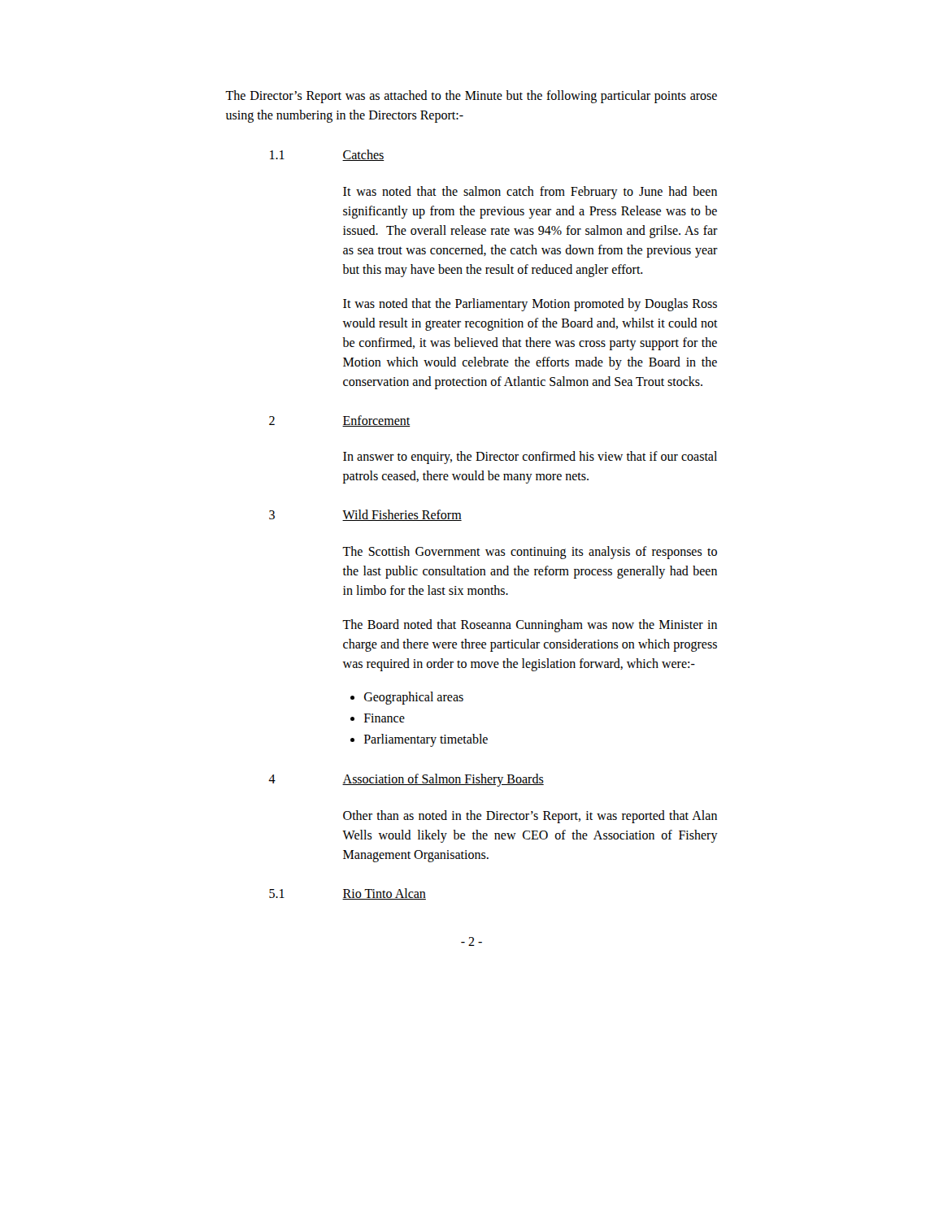The Director’s Report was as attached to the Minute but the following particular points arose using the numbering in the Directors Report:-
1.1
Catches
It was noted that the salmon catch from February to June had been significantly up from the previous year and a Press Release was to be issued. The overall release rate was 94% for salmon and grilse. As far as sea trout was concerned, the catch was down from the previous year but this may have been the result of reduced angler effort.
It was noted that the Parliamentary Motion promoted by Douglas Ross would result in greater recognition of the Board and, whilst it could not be confirmed, it was believed that there was cross party support for the Motion which would celebrate the efforts made by the Board in the conservation and protection of Atlantic Salmon and Sea Trout stocks.
2
Enforcement
In answer to enquiry, the Director confirmed his view that if our coastal patrols ceased, there would be many more nets.
3
Wild Fisheries Reform
The Scottish Government was continuing its analysis of responses to the last public consultation and the reform process generally had been in limbo for the last six months.
The Board noted that Roseanna Cunningham was now the Minister in charge and there were three particular considerations on which progress was required in order to move the legislation forward, which were:-
Geographical areas
Finance
Parliamentary timetable
4
Association of Salmon Fishery Boards
Other than as noted in the Director’s Report, it was reported that Alan Wells would likely be the new CEO of the Association of Fishery Management Organisations.
5.1
Rio Tinto Alcan
- 2 -